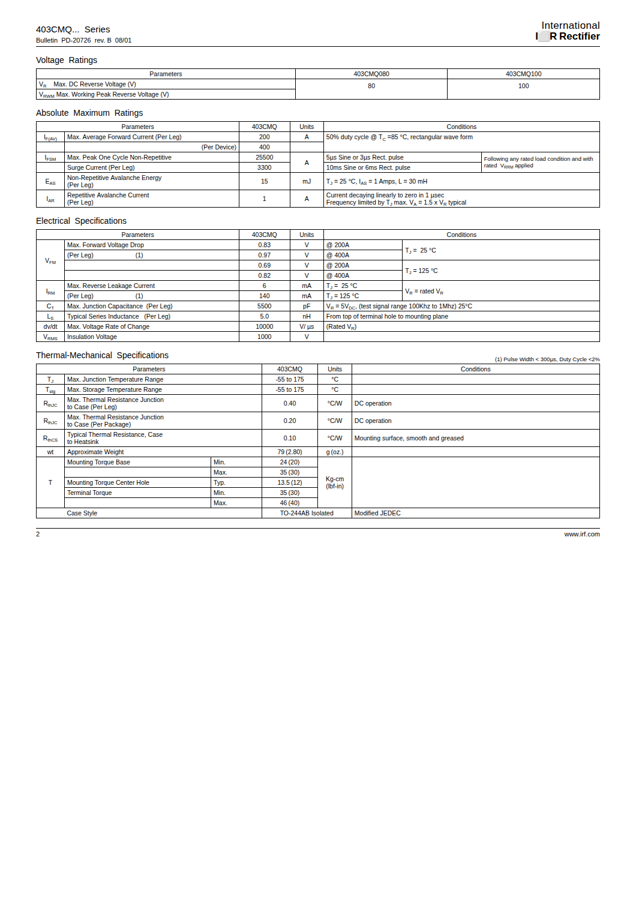International
I⬜R Rectifier
403CMQ... Series
Bulletin PD-20726 rev. B 08/01
Voltage Ratings
| Parameters | 403CMQ080 | 403CMQ100 |
| --- | --- | --- |
| V R Max. DC Reverse Voltage (V) | | |
| V RWM Max. Working Peak Reverse Voltage (V) | 80 | 100 |
Absolute Maximum Ratings
| Parameters | 403CMQ | Units | Conditions |
| --- | --- | --- | --- |
| I F(AV) | Max. Average Forward Current (Per Leg) | 200 | A | 50% duty cycle @ T C =85 °C, rectangular wave form |
| | (Per Device) | 400 | | |
| I FSM | Max. Peak One Cycle Non-Repetitive | 25500 | A | 5µs Sine or 3µs Rect. pulse | Following any rated load condition and with rated V RRM applied |
| | Surge Current (Per Leg) | 3300 | 10ms Sine or 6ms Rect. pulse |
| E AS | Non-Repetitive Avalanche Energy (Per Leg) | 15 | mJ | T J = 25 °C, I AS = 1 Amps, L = 30 mH |
| I AR | Repetitive Avalanche Current (Per Leg) | 1 | A | Current decaying linearly to zero in 1 µsec Frequency limited by T J max. V A = 1.5 x V R typical |
Electrical Specifications
| Parameters | 403CMQ | Units | Conditions |
| --- | --- | --- | --- |
| V FM | Max. Forward Voltage Drop | 0.83 | V | @ 200A | T J = 25 °C |
| (Per Leg) (1) | 0.97 | V | @ 400A |
| | 0.69 | V | @ 200A | T J = 125 °C |
| | 0.82 | V | @ 400A |
| I RM | Max. Reverse Leakage Current | 6 | mA | T J = 25 °C | V R = rated V R |
| (Per Leg) (1) | 140 | mA | T J = 125 °C |
| C T | Max. Junction Capacitance (Per Leg) | 5500 | pF | V R = 5V DC , (test signal range 100Khz to 1Mhz) 25°C |
| L S | Typical Series Inductance (Per Leg) | 5.0 | nH | From top of terminal hole to mounting plane |
| dv/dt | Max. Voltage Rate of Change | 10000 | V/ µs | (Rated V R ) |
| V RMS | Insulation Voltage | 1000 | V | |
Thermal-Mechanical Specifications
(1) Pulse Width < 300µs, Duty Cycle <2%
| Parameters | 403CMQ | Units | Conditions |
| --- | --- | --- | --- |
| T J | Max. Junction Temperature Range | -55 to 175 | °C | |
| T stg | Max. Storage Temperature Range | -55 to 175 | °C | |
| R thJC | Max. Thermal Resistance Junction to Case (Per Leg) | 0.40 | °C/W | DC operation |
| R thJC | Max. Thermal Resistance Junction to Case (Per Package) | 0.20 | °C/W | DC operation |
| R thCS | Typical Thermal Resistance, Case to Heatsink | 0.10 | °C/W | Mounting surface, smooth and greased |
| wt | Approximate Weight | 79 (2.80) | g (oz.) | |
| T | Mounting Torque Base | Min. | 24 (20) | Kg-cm (lbf-in) | |
| | Max. | 35 (30) |
| Mounting Torque Center Hole | Typ. | 13.5 (12) |
| Terminal Torque | Min. | 35 (30) |
| | Max. | 46 (40) |
| | Case Style | TO-244AB Isolated | Modified JEDEC |
2 www.irf.com